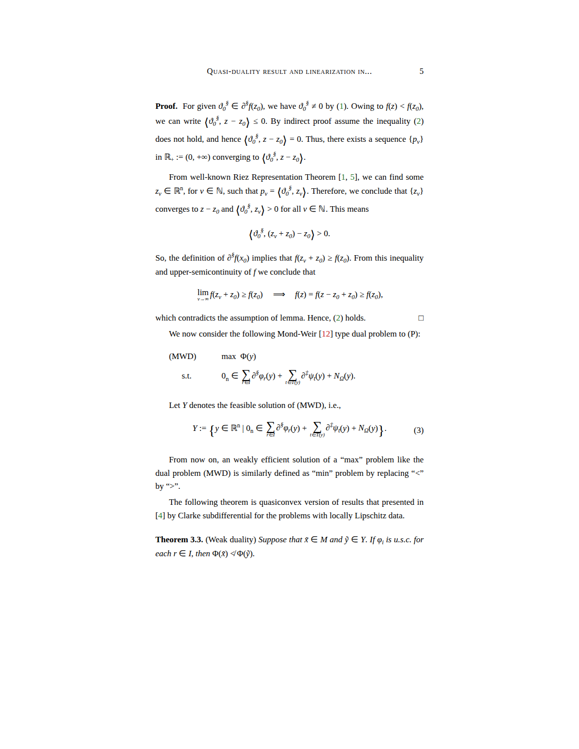Quasi-duality result and linearization in... 5
Proof. For given ϑ0§ ∈ ∂§f(z0), we have ϑ0§ ≠ 0 by (1). Owing to f(z) < f(z0), we can write ⟨ϑ0§, z − z0⟩ ≤ 0. By indirect proof assume the inequality (2) does not hold, and hence ⟨ϑ0§, z − z0⟩ = 0. Thus, there exists a sequence {pν} in ℝ+ := (0, +∞) converging to ⟨ϑ0§, z − z0⟩.
From well-known Riez Representation Theorem [1, 5], we can find some zν ∈ ℝn, for ν ∈ ℕ, such that pν = ⟨ϑ0§, zν⟩. Therefore, we conclude that {zν} converges to z − z0 and ⟨ϑ0§, zν⟩ > 0 for all ν ∈ ℕ. This means
⟨ϑ0§, (zν + z0) − z0⟩ > 0.
So, the definition of ∂§f(x0) implies that f(zν + z0) ≥ f(z0). From this inequality and upper-semicontinuity of f we conclude that
lim ν→∞f(zν + z0) ≥ f(z0) ⟹ f(z) = f(z − z0 + z0) ≥ f(z0),
which contradicts the assumption of lemma. Hence, (2) holds.□
We now consider the following Mond-Weir [12] type dual problem to (P):
(MWD)
max Φ(y)
s.t.
0n ∈ ∑r∈I∂§φr(y) + ∑t∈T(y)∂‡ψt(y) + NΩ(y).
Let Y denotes the feasible solution of (MWD), i.e.,
Y := {y ∈ ℝn | 0n ∈ ∑r∈I∂§φr(y) + ∑t∈T(y)∂‡ψt(y) + NΩ(y)}. (3)
From now on, an weakly efficient solution of a “max” problem like the dual problem (MWD) is similarly defined as “min” problem by replacing “<” by “>”.
The following theorem is quasiconvex version of results that presented in [4] by Clarke subdifferential for the problems with locally Lipschitz data.
Theorem 3.3. (Weak duality) Suppose that x̃ ∈ M and ỹ ∈ Y. If φi is u.s.c. for each r ∈ I, then Φ(x̃) ≮ Φ(ỹ).